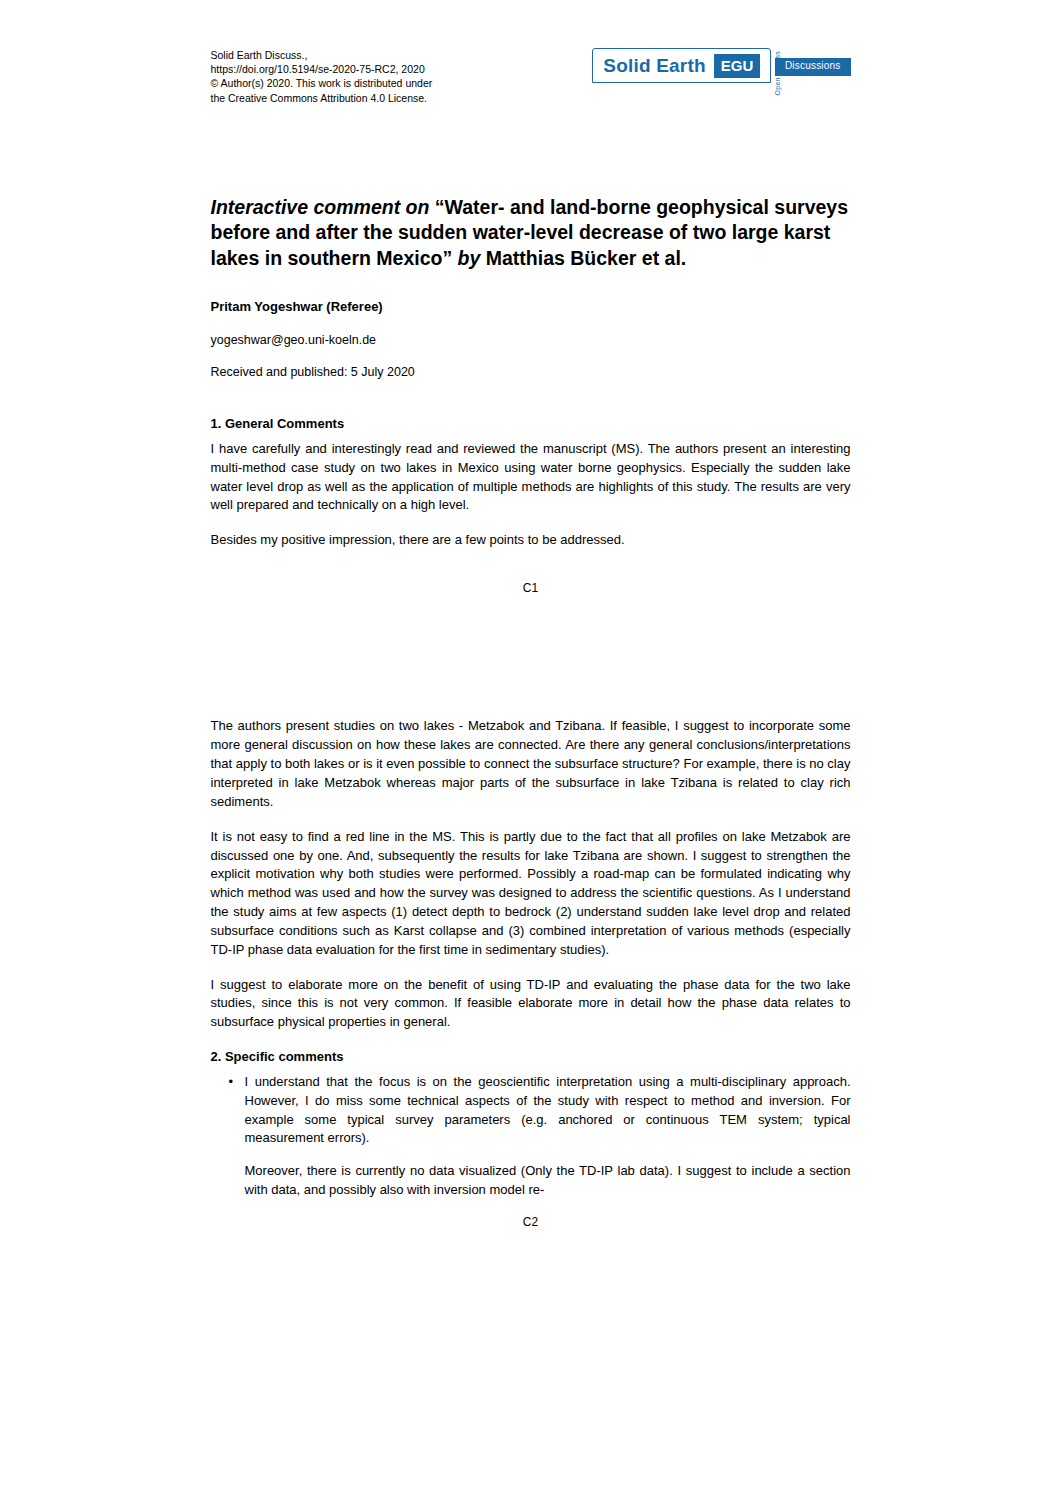Solid Earth Discuss.,
https://doi.org/10.5194/se-2020-75-RC2, 2020
© Author(s) 2020. This work is distributed under
the Creative Commons Attribution 4.0 License.
Solid Earth EGU Open Access
Discussions
Interactive comment on “Water- and land-borne geophysical surveys before and after the sudden water-level decrease of two large karst lakes in southern Mexico” by Matthias Bücker et al.
Pritam Yogeshwar (Referee)
yogeshwar@geo.uni-koeln.de
Received and published: 5 July 2020
1. General Comments
I have carefully and interestingly read and reviewed the manuscript (MS). The authors present an interesting multi-method case study on two lakes in Mexico using water borne geophysics. Especially the sudden lake water level drop as well as the application of multiple methods are highlights of this study. The results are very well prepared and technically on a high level.
Besides my positive impression, there are a few points to be addressed.
C1
The authors present studies on two lakes - Metzabok and Tzibana. If feasible, I suggest to incorporate some more general discussion on how these lakes are connected. Are there any general conclusions/interpretations that apply to both lakes or is it even possible to connect the subsurface structure? For example, there is no clay interpreted in lake Metzabok whereas major parts of the subsurface in lake Tzibana is related to clay rich sediments.
It is not easy to find a red line in the MS. This is partly due to the fact that all profiles on lake Metzabok are discussed one by one. And, subsequently the results for lake Tzibana are shown. I suggest to strengthen the explicit motivation why both studies were performed. Possibly a road-map can be formulated indicating why which method was used and how the survey was designed to address the scientific questions. As I understand the study aims at few aspects (1) detect depth to bedrock (2) understand sudden lake level drop and related subsurface conditions such as Karst collapse and (3) combined interpretation of various methods (especially TD-IP phase data evaluation for the first time in sedimentary studies).
I suggest to elaborate more on the benefit of using TD-IP and evaluating the phase data for the two lake studies, since this is not very common. If feasible elaborate more in detail how the phase data relates to subsurface physical properties in general.
2. Specific comments
I understand that the focus is on the geoscientific interpretation using a multi-disciplinary approach. However, I do miss some technical aspects of the study with respect to method and inversion. For example some typical survey parameters (e.g. anchored or continuous TEM system; typical measurement errors).
Moreover, there is currently no data visualized (Only the TD-IP lab data). I suggest to include a section with data, and possibly also with inversion model re-
C2